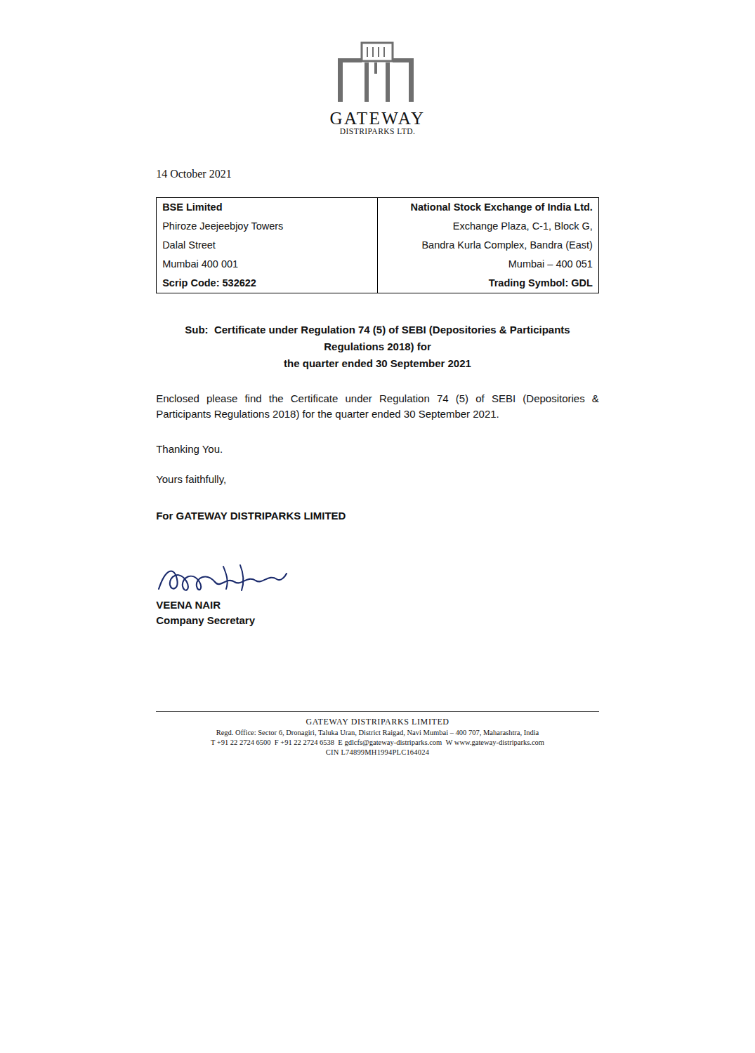GATEWAY DISTRIPARKS LTD.
14 October 2021
| BSE Limited | National Stock Exchange of India Ltd. |
| Phiroze Jeejeebjoy Towers | Exchange Plaza, C-1, Block G, |
| Dalal Street | Bandra Kurla Complex, Bandra (East) |
| Mumbai 400 001 | Mumbai – 400 051 |
| Scrip Code: 532622 | Trading Symbol: GDL |
Sub: Certificate under Regulation 74 (5) of SEBI (Depositories & Participants Regulations 2018) for
the quarter ended 30 September 2021
Enclosed please find the Certificate under Regulation 74 (5) of SEBI (Depositories & Participants Regulations 2018) for the quarter ended 30 September 2021.
Thanking You.
Yours faithfully,
For GATEWAY DISTRIPARKS LIMITED
VEENA NAIR
Company Secretary
GATEWAY DISTRIPARKS LIMITED Regd. Office: Sector 6, Dronagiri, Taluka Uran, District Raigad, Navi Mumbai – 400 707, Maharashtra, India T +91 22 2724 6500 F +91 22 2724 6538 E gdlcfs@gateway-distriparks.com W www.gateway-distriparks.com CIN L74899MH1994PLC164024